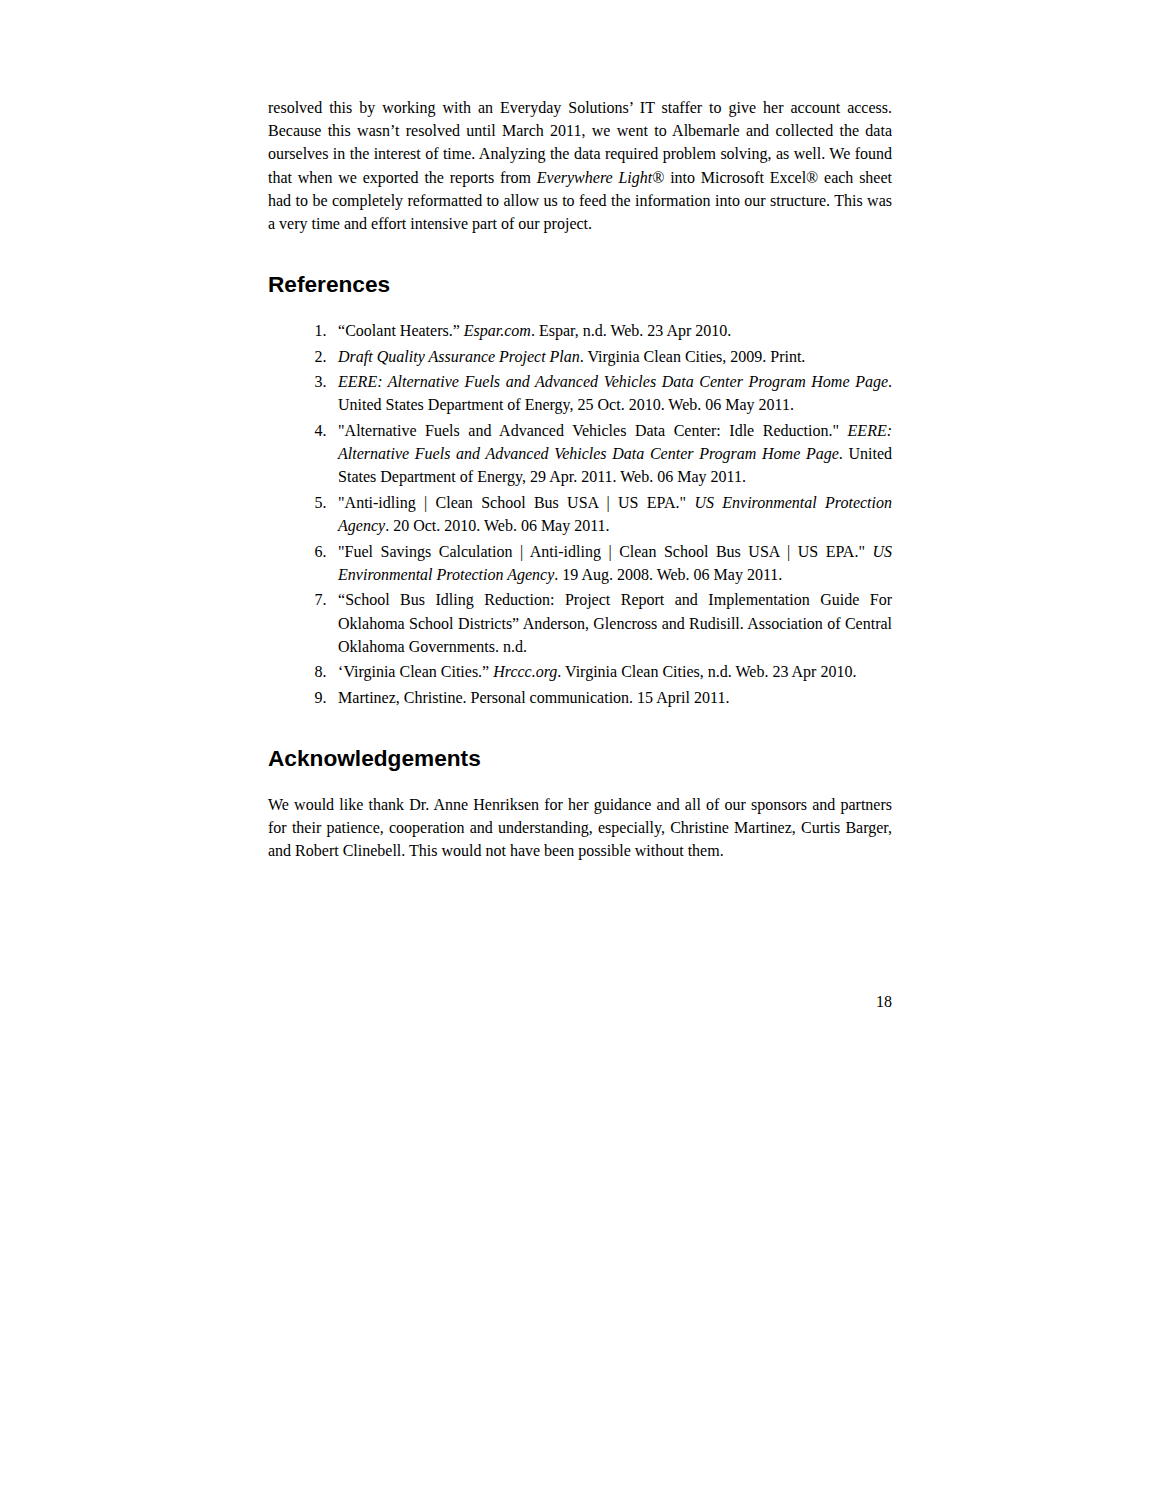resolved this by working with an Everyday Solutions’ IT staffer to give her account access. Because this wasn’t resolved until March 2011, we went to Albemarle and collected the data ourselves in the interest of time. Analyzing the data required problem solving, as well. We found that when we exported the reports from Everywhere Light® into Microsoft Excel® each sheet had to be completely reformatted to allow us to feed the information into our structure. This was a very time and effort intensive part of our project.
References
“Coolant Heaters.” Espar.com. Espar, n.d. Web. 23 Apr 2010.
Draft Quality Assurance Project Plan. Virginia Clean Cities, 2009. Print.
EERE: Alternative Fuels and Advanced Vehicles Data Center Program Home Page. United States Department of Energy, 25 Oct. 2010. Web. 06 May 2011.
"Alternative Fuels and Advanced Vehicles Data Center: Idle Reduction." EERE: Alternative Fuels and Advanced Vehicles Data Center Program Home Page. United States Department of Energy, 29 Apr. 2011. Web. 06 May 2011.
"Anti-idling | Clean School Bus USA | US EPA." US Environmental Protection Agency. 20 Oct. 2010. Web. 06 May 2011.
"Fuel Savings Calculation | Anti-idling | Clean School Bus USA | US EPA." US Environmental Protection Agency. 19 Aug. 2008. Web. 06 May 2011.
“School Bus Idling Reduction: Project Report and Implementation Guide For Oklahoma School Districts” Anderson, Glencross and Rudisill. Association of Central Oklahoma Governments. n.d.
‘Virginia Clean Cities.” Hrccc.org. Virginia Clean Cities, n.d. Web. 23 Apr 2010.
Martinez, Christine. Personal communication. 15 April 2011.
Acknowledgements
We would like thank Dr. Anne Henriksen for her guidance and all of our sponsors and partners for their patience, cooperation and understanding, especially, Christine Martinez, Curtis Barger, and Robert Clinebell. This would not have been possible without them.
18